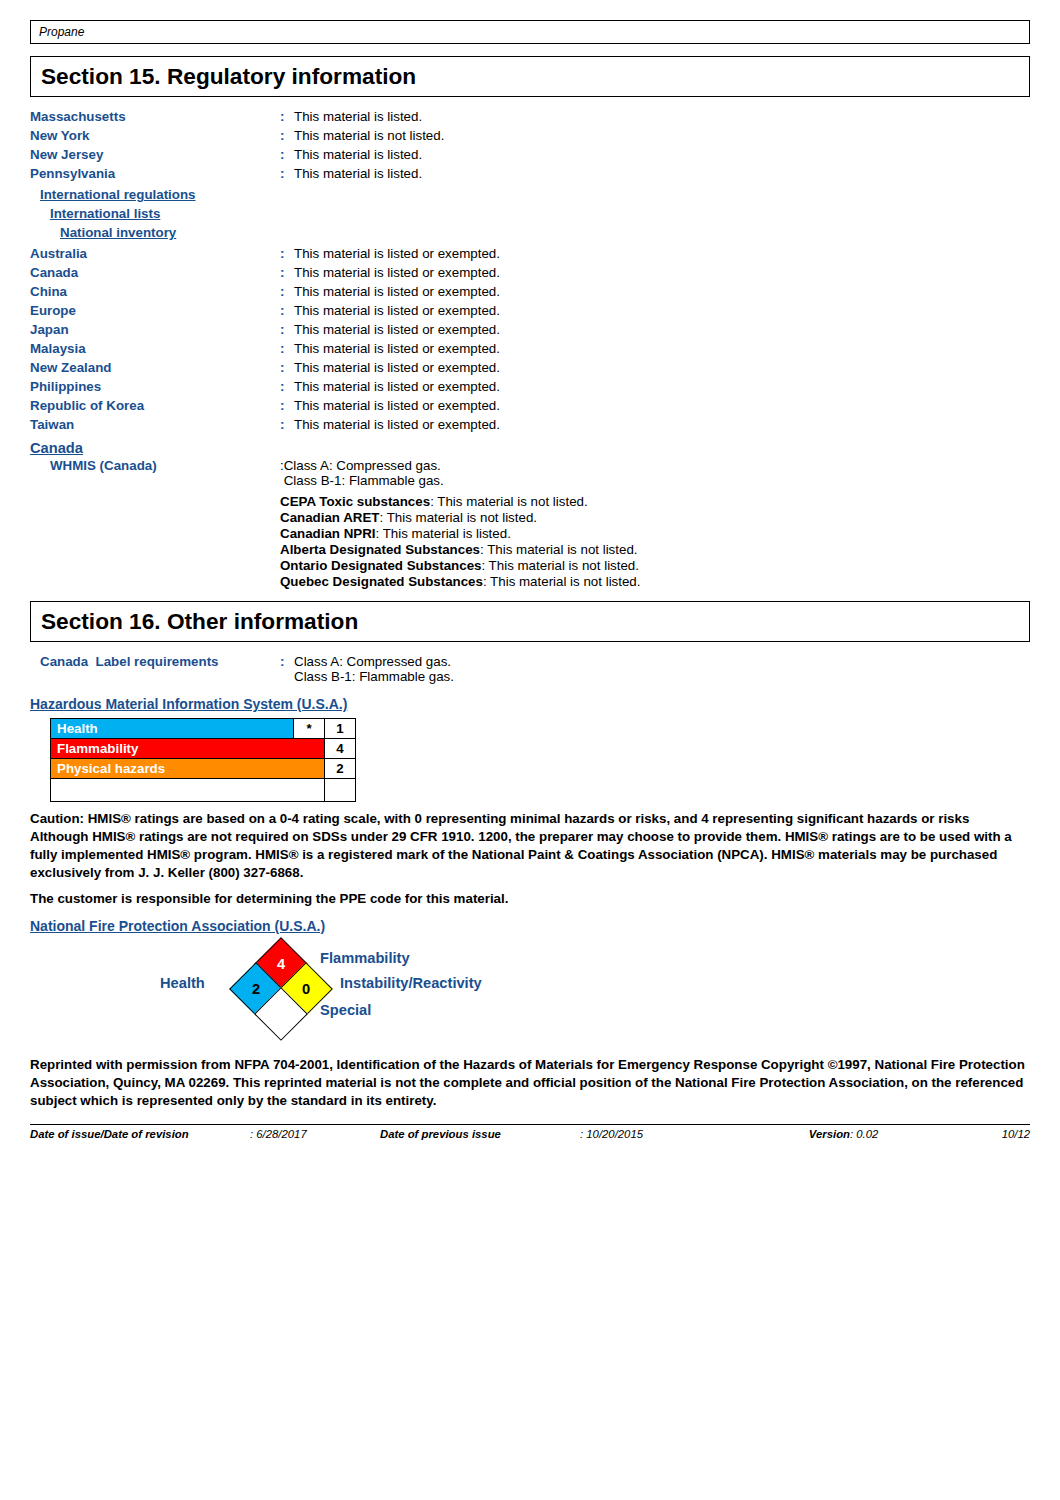Propane
Section 15. Regulatory information
| Massachusetts | : | This material is listed. |
| New York | : | This material is not listed. |
| New Jersey | : | This material is listed. |
| Pennsylvania | : | This material is listed. |
International regulations
International lists
National inventory
| Australia | : | This material is listed or exempted. |
| Canada | : | This material is listed or exempted. |
| China | : | This material is listed or exempted. |
| Europe | : | This material is listed or exempted. |
| Japan | : | This material is listed or exempted. |
| Malaysia | : | This material is listed or exempted. |
| New Zealand | : | This material is listed or exempted. |
| Philippines | : | This material is listed or exempted. |
| Republic of Korea | : | This material is listed or exempted. |
| Taiwan | : | This material is listed or exempted. |
Canada
WHMIS (Canada):Class A: Compressed gas.
Class B-1: Flammable gas.
CEPA Toxic substances: This material is not listed.
Canadian ARET: This material is not listed.
Canadian NPRI: This material is listed.
Alberta Designated Substances: This material is not listed.
Ontario Designated Substances: This material is not listed.
Quebec Designated Substances: This material is not listed.
Section 16. Other information
| Canada Label requirements | : | Class A: Compressed gas. Class B-1: Flammable gas. |
Hazardous Material Information System (U.S.A.)
| Health | * | 1 |
| Flammability | 4 |
| Physical hazards | 2 |
Caution: HMIS® ratings are based on a 0-4 rating scale, with 0 representing minimal hazards or risks, and 4 representing significant hazards or risks Although HMIS® ratings are not required on SDSs under 29 CFR 1910. 1200, the preparer may choose to provide them. HMIS® ratings are to be used with a fully implemented HMIS® program. HMIS® is a registered mark of the National Paint & Coatings Association (NPCA). HMIS® materials may be purchased exclusively from J. J. Keller (800) 327-6868.
The customer is responsible for determining the PPE code for this material.
National Fire Protection Association (U.S.A.)
4
2
0
Flammability
Health
Instability/Reactivity
Special
Reprinted with permission from NFPA 704-2001, Identification of the Hazards of Materials for Emergency Response Copyright ©1997, National Fire Protection Association, Quincy, MA 02269. This reprinted material is not the complete and official position of the National Fire Protection Association, on the referenced subject which is represented only by the standard in its entirety.
| Date of issue/Date of revision | : 6/28/2017 | Date of previous issue | : 10/20/2015 | Version | : 0.02 | 10/12 |